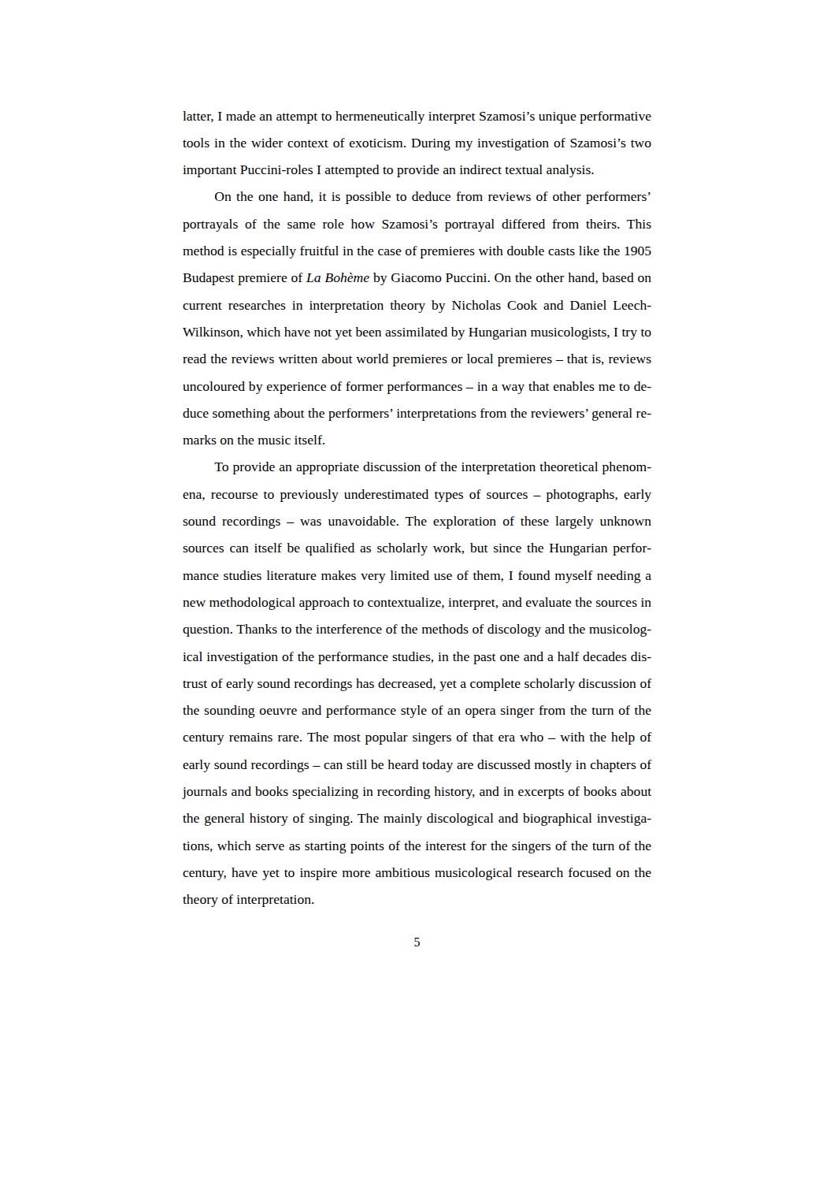latter, I made an attempt to hermeneutically interpret Szamosi’s unique performative tools in the wider context of exoticism. During my investigation of Szamosi’s two important Puccini-roles I attempted to provide an indirect textual analysis.
On the one hand, it is possible to deduce from reviews of other performers’ portrayals of the same role how Szamosi’s portrayal differed from theirs. This method is especially fruitful in the case of premieres with double casts like the 1905 Budapest premiere of La Bohème by Giacomo Puccini. On the other hand, based on current researches in interpretation theory by Nicholas Cook and Daniel Leech-Wilkinson, which have not yet been assimilated by Hungarian musicologists, I try to read the reviews written about world premieres or local premieres – that is, reviews uncoloured by experience of former performances – in a way that enables me to deduce something about the performers’ interpretations from the reviewers’ general remarks on the music itself.
To provide an appropriate discussion of the interpretation theoretical phenomena, recourse to previously underestimated types of sources – photographs, early sound recordings – was unavoidable. The exploration of these largely unknown sources can itself be qualified as scholarly work, but since the Hungarian performance studies literature makes very limited use of them, I found myself needing a new methodological approach to contextualize, interpret, and evaluate the sources in question. Thanks to the interference of the methods of discology and the musicological investigation of the performance studies, in the past one and a half decades distrust of early sound recordings has decreased, yet a complete scholarly discussion of the sounding oeuvre and performance style of an opera singer from the turn of the century remains rare. The most popular singers of that era who – with the help of early sound recordings – can still be heard today are discussed mostly in chapters of journals and books specializing in recording history, and in excerpts of books about the general history of singing. The mainly discological and biographical investigations, which serve as starting points of the interest for the singers of the turn of the century, have yet to inspire more ambitious musicological research focused on the theory of interpretation.
5